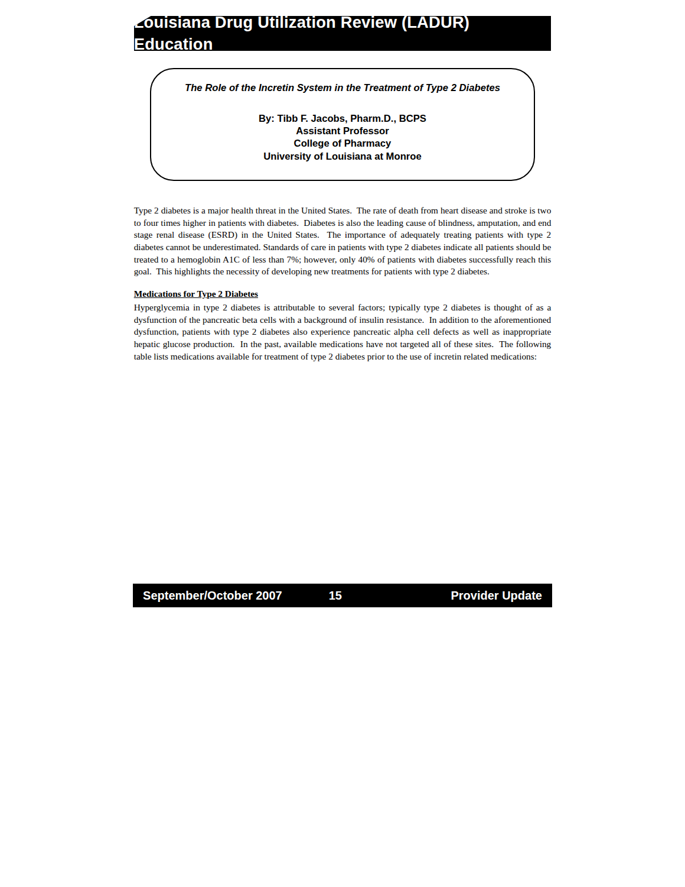Louisiana Drug Utilization Review (LADUR) Education
The Role of the Incretin System in the Treatment of Type 2 Diabetes
By: Tibb F. Jacobs, Pharm.D., BCPS
Assistant Professor
College of Pharmacy
University of Louisiana at Monroe
Type 2 diabetes is a major health threat in the United States. The rate of death from heart disease and stroke is two to four times higher in patients with diabetes. Diabetes is also the leading cause of blindness, amputation, and end stage renal disease (ESRD) in the United States. The importance of adequately treating patients with type 2 diabetes cannot be underestimated. Standards of care in patients with type 2 diabetes indicate all patients should be treated to a hemoglobin A1C of less than 7%; however, only 40% of patients with diabetes successfully reach this goal. This highlights the necessity of developing new treatments for patients with type 2 diabetes.
Medications for Type 2 Diabetes
Hyperglycemia in type 2 diabetes is attributable to several factors; typically type 2 diabetes is thought of as a dysfunction of the pancreatic beta cells with a background of insulin resistance. In addition to the aforementioned dysfunction, patients with type 2 diabetes also experience pancreatic alpha cell defects as well as inappropriate hepatic glucose production. In the past, available medications have not targeted all of these sites. The following table lists medications available for treatment of type 2 diabetes prior to the use of incretin related medications:
September/October 2007
15
Provider Update